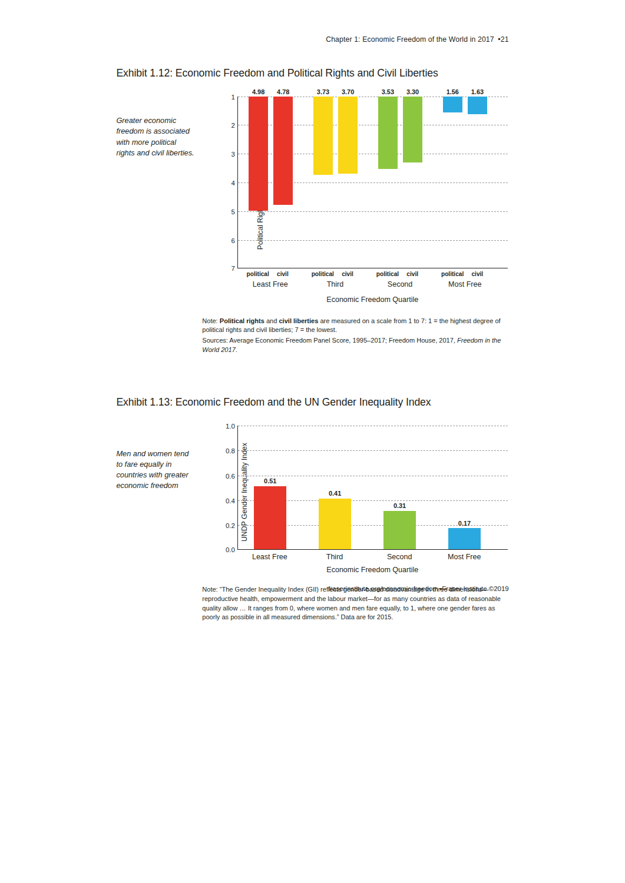Chapter 1: Economic Freedom of the World in 2017•21
Exhibit 1.12: Economic Freedom and Political Rights and Civil Liberties
Greater economic freedom is associated with more political rights and civil liberties.
Political Rights and Civil Liberties, 2017
1
2
3
4
5
6
7
Bars: height = (v-1)/6 * H (hang from top)
4.98
4.78
3.73
3.70
3.53
3.30
1.56
1.63
political
civil
political
civil
political
civil
political
civil
Least Free
Third
Second
Most Free
Economic Freedom Quartile
Note: Political rights and civil liberties are measured on a scale from 1 to 7: 1 = the highest degree of political rights and civil liberties; 7 = the lowest.
Sources: Average Economic Freedom Panel Score, 1995–2017; Freedom House, 2017, Freedom in the World 2017.
Exhibit 1.13: Economic Freedom and the UN Gender Inequality Index
Men and women tend to fare equally in countries with greater economic freedom
UNDP Gender Inequality Index
1.0
0.8
0.6
0.4
0.2
0.0
0.51
0.41
0.31
0.17
Least Free
Third
Second
Most Free
Economic Freedom Quartile
Note: “The Gender Inequality Index (GII) reflects gender-based disadvantage in three dimensions—reproductive health, empowerment and the labour market—for as many countries as data of reasonable quality allow … It ranges from 0, where women and men fare equally, to 1, where one gender fares as poorly as possible in all measured dimensions.” Data are for 2015.
Sources: Average Economic Freedom Panel Score, 1995–2017; United Nations Development Programme, 2016, Table 5: Gender Inequality Index.
fraserinstitute.org/economic-freedom▪Fraser Institute ©2019